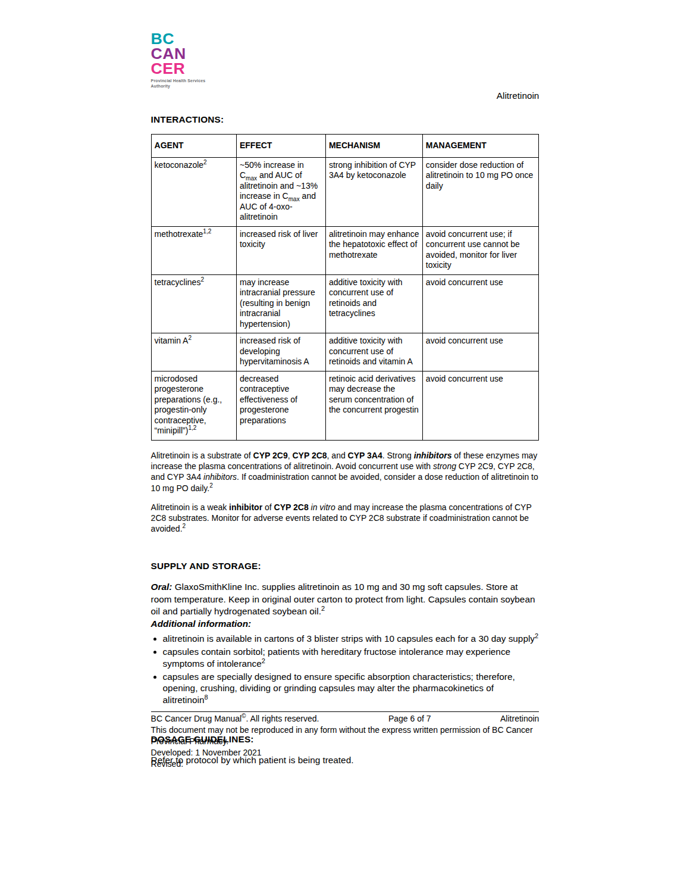BC
CAN
CER
Provincial Health Services Authority
Alitretinoin
INTERACTIONS:
| AGENT | EFFECT | MECHANISM | MANAGEMENT |
| --- | --- | --- | --- |
| ketoconazole 2 | ~50% increase in C max and AUC of alitretinoin and ~13% increase in C max and AUC of 4-oxo-alitretinoin | strong inhibition of CYP 3A4 by ketoconazole | consider dose reduction of alitretinoin to 10 mg PO once daily |
| methotrexate 1,2 | increased risk of liver toxicity | alitretinoin may enhance the hepatotoxic effect of methotrexate | avoid concurrent use; if concurrent use cannot be avoided, monitor for liver toxicity |
| tetracyclines 2 | may increase intracranial pressure (resulting in benign intracranial hypertension) | additive toxicity with concurrent use of retinoids and tetracyclines | avoid concurrent use |
| vitamin A 2 | increased risk of developing hypervitaminosis A | additive toxicity with concurrent use of retinoids and vitamin A | avoid concurrent use |
| microdosed progesterone preparations (e.g., progestin-only contraceptive, “minipill”) 1,2 | decreased contraceptive effectiveness of progesterone preparations | retinoic acid derivatives may decrease the serum concentration of the concurrent progestin | avoid concurrent use |
Alitretinoin is a substrate of CYP 2C9, CYP 2C8, and CYP 3A4. Strong inhibitors of these enzymes may increase the plasma concentrations of alitretinoin. Avoid concurrent use with strong CYP 2C9, CYP 2C8, and CYP 3A4 inhibitors. If coadministration cannot be avoided, consider a dose reduction of alitretinoin to 10 mg PO daily.2
Alitretinoin is a weak inhibitor of CYP 2C8 in vitro and may increase the plasma concentrations of CYP 2C8 substrates. Monitor for adverse events related to CYP 2C8 substrate if coadministration cannot be avoided.2
SUPPLY AND STORAGE:
Oral: GlaxoSmithKline Inc. supplies alitretinoin as 10 mg and 30 mg soft capsules. Store at room temperature. Keep in original outer carton to protect from light. Capsules contain soybean oil and partially hydrogenated soybean oil.2
Additional information:
alitretinoin is available in cartons of 3 blister strips with 10 capsules each for a 30 day supply2
capsules contain sorbitol; patients with hereditary fructose intolerance may experience symptoms of intolerance2
capsules are specially designed to ensure specific absorption characteristics; therefore, opening, crushing, dividing or grinding capsules may alter the pharmacokinetics of alitretinoin8
DOSAGE GUIDELINES:
Refer to protocol by which patient is being treated.
BC Cancer Drug Manual©. All rights reserved.
Page 6 of 7
Alitretinoin
This document may not be reproduced in any form without the express written permission of BC Cancer Provincial Pharmacy.
Developed: 1 November 2021
Revised: